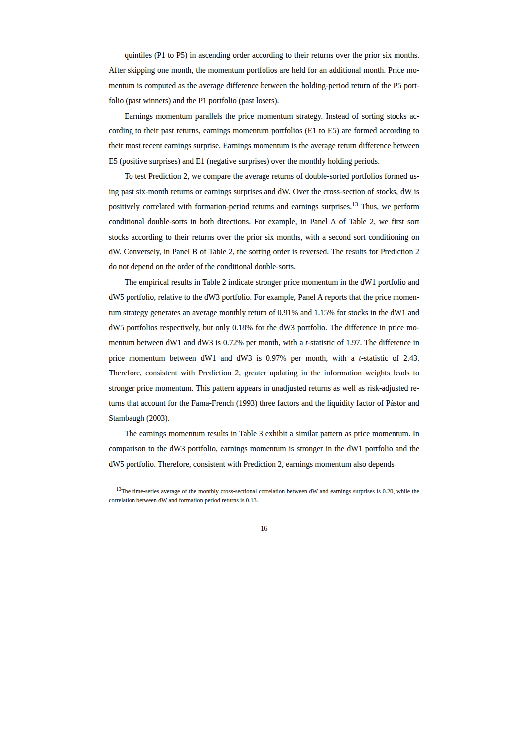quintiles (P1 to P5) in ascending order according to their returns over the prior six months. After skipping one month, the momentum portfolios are held for an additional month. Price momentum is computed as the average difference between the holding-period return of the P5 portfolio (past winners) and the P1 portfolio (past losers).
Earnings momentum parallels the price momentum strategy. Instead of sorting stocks according to their past returns, earnings momentum portfolios (E1 to E5) are formed according to their most recent earnings surprise. Earnings momentum is the average return difference between E5 (positive surprises) and E1 (negative surprises) over the monthly holding periods.
To test Prediction 2, we compare the average returns of double-sorted portfolios formed using past six-month returns or earnings surprises and dW. Over the cross-section of stocks, dW is positively correlated with formation-period returns and earnings surprises.13 Thus, we perform conditional double-sorts in both directions. For example, in Panel A of Table 2, we first sort stocks according to their returns over the prior six months, with a second sort conditioning on dW. Conversely, in Panel B of Table 2, the sorting order is reversed. The results for Prediction 2 do not depend on the order of the conditional double-sorts.
The empirical results in Table 2 indicate stronger price momentum in the dW1 portfolio and dW5 portfolio, relative to the dW3 portfolio. For example, Panel A reports that the price momentum strategy generates an average monthly return of 0.91% and 1.15% for stocks in the dW1 and dW5 portfolios respectively, but only 0.18% for the dW3 portfolio. The difference in price momentum between dW1 and dW3 is 0.72% per month, with a t-statistic of 1.97. The difference in price momentum between dW1 and dW3 is 0.97% per month, with a t-statistic of 2.43. Therefore, consistent with Prediction 2, greater updating in the information weights leads to stronger price momentum. This pattern appears in unadjusted returns as well as risk-adjusted returns that account for the Fama-French (1993) three factors and the liquidity factor of Pástor and Stambaugh (2003).
The earnings momentum results in Table 3 exhibit a similar pattern as price momentum. In comparison to the dW3 portfolio, earnings momentum is stronger in the dW1 portfolio and the dW5 portfolio. Therefore, consistent with Prediction 2, earnings momentum also depends
13The time-series average of the monthly cross-sectional correlation between dW and earnings surprises is 0.20, while the correlation between dW and formation period returns is 0.13.
16